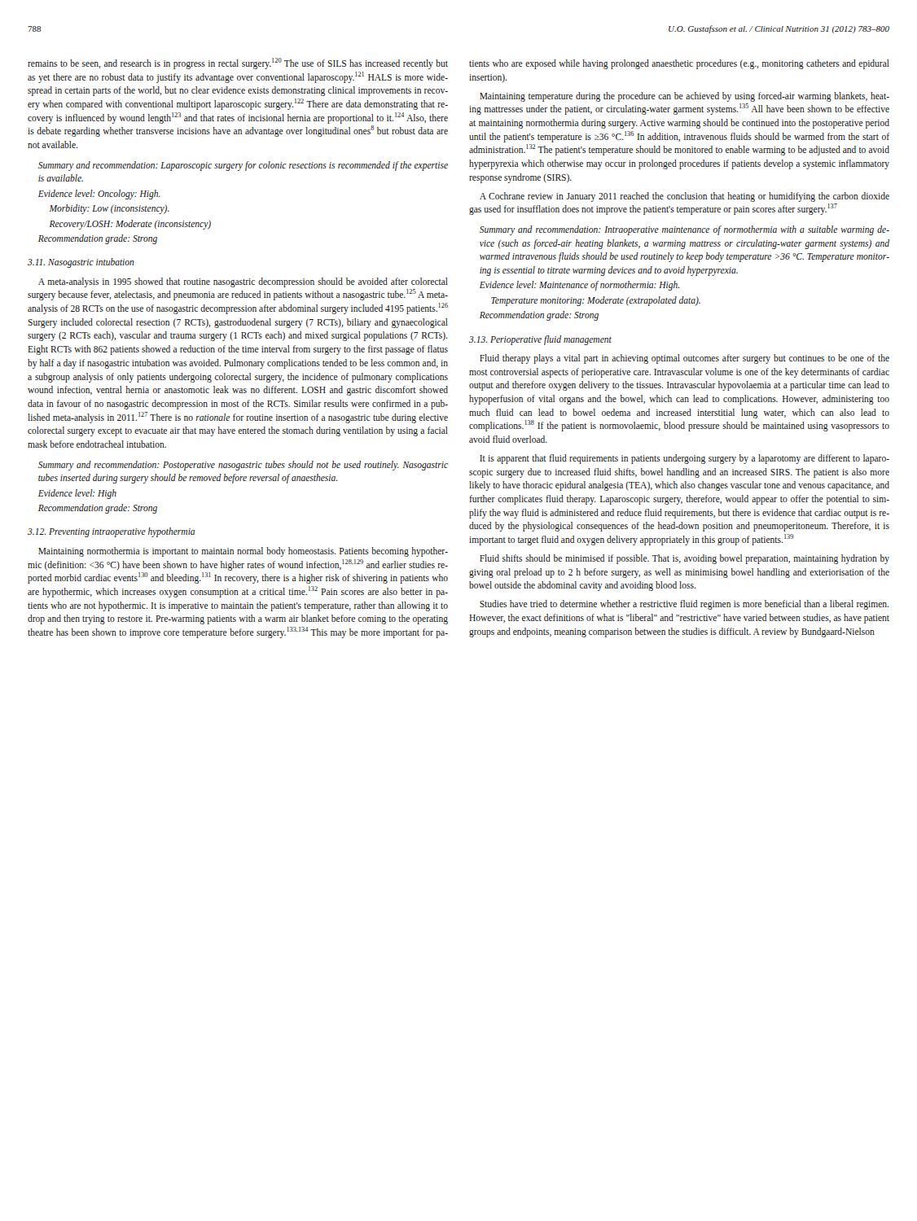788 U.O. Gustafsson et al. / Clinical Nutrition 31 (2012) 783–800
remains to be seen, and research is in progress in rectal surgery.120 The use of SILS has increased recently but as yet there are no robust data to justify its advantage over conventional laparoscopy.121 HALS is more widespread in certain parts of the world, but no clear evidence exists demonstrating clinical improvements in recovery when compared with conventional multiport laparoscopic surgery.122 There are data demonstrating that recovery is influenced by wound length123 and that rates of incisional hernia are proportional to it.124 Also, there is debate regarding whether transverse incisions have an advantage over longitudinal ones8 but robust data are not available.
Summary and recommendation: Laparoscopic surgery for colonic resections is recommended if the expertise is available.
Evidence level: Oncology: High.
Morbidity: Low (inconsistency).
Recovery/LOSH: Moderate (inconsistency)
Recommendation grade: Strong
3.11. Nasogastric intubation
A meta-analysis in 1995 showed that routine nasogastric decompression should be avoided after colorectal surgery because fever, atelectasis, and pneumonia are reduced in patients without a nasogastric tube.125 A meta-analysis of 28 RCTs on the use of nasogastric decompression after abdominal surgery included 4195 patients.126 Surgery included colorectal resection (7 RCTs), gastroduodenal surgery (7 RCTs), biliary and gynaecological surgery (2 RCTs each), vascular and trauma surgery (1 RCTs each) and mixed surgical populations (7 RCTs). Eight RCTs with 862 patients showed a reduction of the time interval from surgery to the first passage of flatus by half a day if nasogastric intubation was avoided. Pulmonary complications tended to be less common and, in a subgroup analysis of only patients undergoing colorectal surgery, the incidence of pulmonary complications wound infection, ventral hernia or anastomotic leak was no different. LOSH and gastric discomfort showed data in favour of no nasogastric decompression in most of the RCTs. Similar results were confirmed in a published meta-analysis in 2011.127 There is no rationale for routine insertion of a nasogastric tube during elective colorectal surgery except to evacuate air that may have entered the stomach during ventilation by using a facial mask before endotracheal intubation.
Summary and recommendation: Postoperative nasogastric tubes should not be used routinely. Nasogastric tubes inserted during surgery should be removed before reversal of anaesthesia.
Evidence level: High
Recommendation grade: Strong
3.12. Preventing intraoperative hypothermia
Maintaining normothermia is important to maintain normal body homeostasis. Patients becoming hypothermic (definition: <36 °C) have been shown to have higher rates of wound infection,128,129 and earlier studies reported morbid cardiac events130 and bleeding.131 In recovery, there is a higher risk of shivering in patients who are hypothermic, which increases oxygen consumption at a critical time.132 Pain scores are also better in patients who are not hypothermic. It is imperative to maintain the patient's temperature, rather than allowing it to drop and then trying to restore it. Pre-warming patients with a warm air blanket before coming to the operating theatre has been shown to improve core temperature before surgery.133,134 This may be more important for patients who are exposed while having prolonged anaesthetic procedures (e.g., monitoring catheters and epidural insertion).
Maintaining temperature during the procedure can be achieved by using forced-air warming blankets, heating mattresses under the patient, or circulating-water garment systems.135 All have been shown to be effective at maintaining normothermia during surgery. Active warming should be continued into the postoperative period until the patient's temperature is ≥36 °C.136 In addition, intravenous fluids should be warmed from the start of administration.132 The patient's temperature should be monitored to enable warming to be adjusted and to avoid hyperpyrexia which otherwise may occur in prolonged procedures if patients develop a systemic inflammatory response syndrome (SIRS).
A Cochrane review in January 2011 reached the conclusion that heating or humidifying the carbon dioxide gas used for insufflation does not improve the patient's temperature or pain scores after surgery.137
Summary and recommendation: Intraoperative maintenance of normothermia with a suitable warming device (such as forced-air heating blankets, a warming mattress or circulating-water garment systems) and warmed intravenous fluids should be used routinely to keep body temperature >36 °C. Temperature monitoring is essential to titrate warming devices and to avoid hyperpyrexia.
Evidence level: Maintenance of normothermia: High.
Temperature monitoring: Moderate (extrapolated data).
Recommendation grade: Strong
3.13. Perioperative fluid management
Fluid therapy plays a vital part in achieving optimal outcomes after surgery but continues to be one of the most controversial aspects of perioperative care. Intravascular volume is one of the key determinants of cardiac output and therefore oxygen delivery to the tissues. Intravascular hypovolaemia at a particular time can lead to hypoperfusion of vital organs and the bowel, which can lead to complications. However, administering too much fluid can lead to bowel oedema and increased interstitial lung water, which can also lead to complications.138 If the patient is normovolaemic, blood pressure should be maintained using vasopressors to avoid fluid overload.
It is apparent that fluid requirements in patients undergoing surgery by a laparotomy are different to laparoscopic surgery due to increased fluid shifts, bowel handling and an increased SIRS. The patient is also more likely to have thoracic epidural analgesia (TEA), which also changes vascular tone and venous capacitance, and further complicates fluid therapy. Laparoscopic surgery, therefore, would appear to offer the potential to simplify the way fluid is administered and reduce fluid requirements, but there is evidence that cardiac output is reduced by the physiological consequences of the head-down position and pneumoperitoneum. Therefore, it is important to target fluid and oxygen delivery appropriately in this group of patients.139
Fluid shifts should be minimised if possible. That is, avoiding bowel preparation, maintaining hydration by giving oral preload up to 2 h before surgery, as well as minimising bowel handling and exteriorisation of the bowel outside the abdominal cavity and avoiding blood loss.
Studies have tried to determine whether a restrictive fluid regimen is more beneficial than a liberal regimen. However, the exact definitions of what is "liberal" and "restrictive" have varied between studies, as have patient groups and endpoints, meaning comparison between the studies is difficult. A review by Bundgaard-Nielson